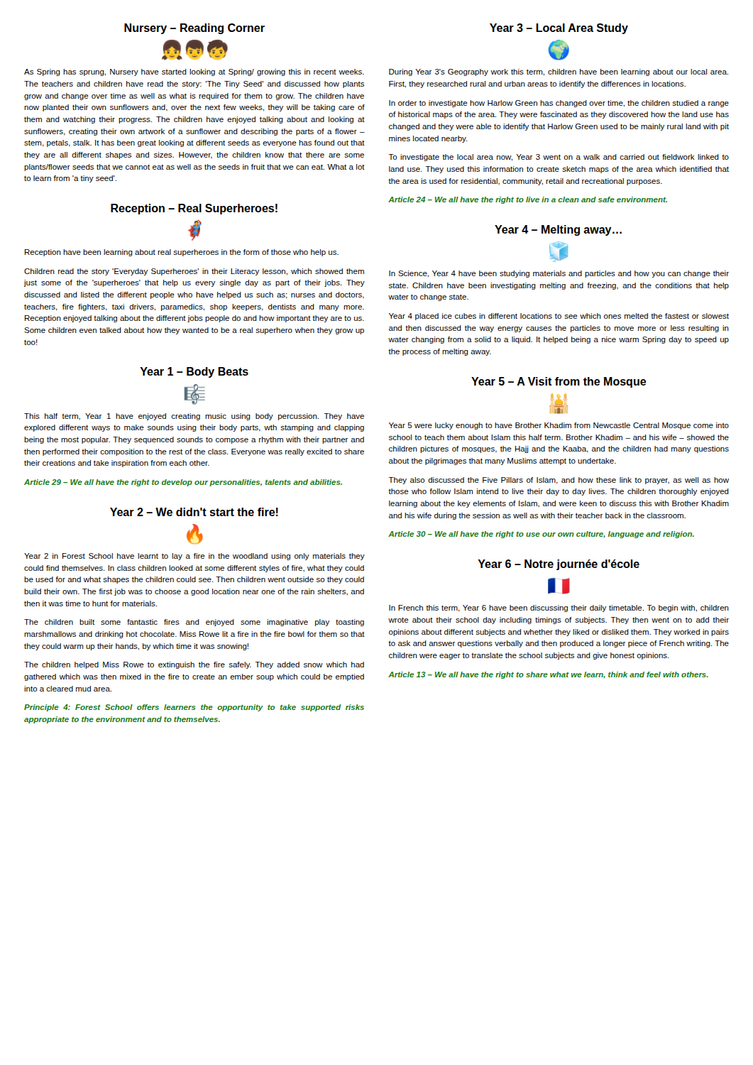Nursery – Reading Corner
👧👦🧒
As Spring has sprung, Nursery have started looking at Spring/ growing this in recent weeks. The teachers and children have read the story: 'The Tiny Seed' and discussed how plants grow and change over time as well as what is required for them to grow. The children have now planted their own sunflowers and, over the next few weeks, they will be taking care of them and watching their progress. The children have enjoyed talking about and looking at sunflowers, creating their own artwork of a sunflower and describing the parts of a flower – stem, petals, stalk. It has been great looking at different seeds as everyone has found out that they are all different shapes and sizes. However, the children know that there are some plants/flower seeds that we cannot eat as well as the seeds in fruit that we can eat. What a lot to learn from 'a tiny seed'.
Reception – Real Superheroes!
🦸
Reception have been learning about real superheroes in the form of those who help us.
Children read the story 'Everyday Superheroes' in their Literacy lesson, which showed them just some of the 'superheroes' that help us every single day as part of their jobs. They discussed and listed the different people who have helped us such as; nurses and doctors, teachers, fire fighters, taxi drivers, paramedics, shop keepers, dentists and many more. Reception enjoyed talking about the different jobs people do and how important they are to us. Some children even talked about how they wanted to be a real superhero when they grow up too!
Year 1 – Body Beats
🎼
This half term, Year 1 have enjoyed creating music using body percussion. They have explored different ways to make sounds using their body parts, wth stamping and clapping being the most popular. They sequenced sounds to compose a rhythm with their partner and then performed their composition to the rest of the class. Everyone was really excited to share their creations and take inspiration from each other.
Article 29 – We all have the right to develop our personalities, talents and abilities.
Year 2 – We didn't start the fire!
🔥
Year 2 in Forest School have learnt to lay a fire in the woodland using only materials they could find themselves. In class children looked at some different styles of fire, what they could be used for and what shapes the children could see. Then children went outside so they could build their own. The first job was to choose a good location near one of the rain shelters, and then it was time to hunt for materials.
The children built some fantastic fires and enjoyed some imaginative play toasting marshmallows and drinking hot chocolate. Miss Rowe lit a fire in the fire bowl for them so that they could warm up their hands, by which time it was snowing!
The children helped Miss Rowe to extinguish the fire safely. They added snow which had gathered which was then mixed in the fire to create an ember soup which could be emptied into a cleared mud area.
Principle 4: Forest School offers learners the opportunity to take supported risks appropriate to the environment and to themselves.
Year 3 – Local Area Study
🌍
During Year 3's Geography work this term, children have been learning about our local area. First, they researched rural and urban areas to identify the differences in locations.
In order to investigate how Harlow Green has changed over time, the children studied a range of historical maps of the area. They were fascinated as they discovered how the land use has changed and they were able to identify that Harlow Green used to be mainly rural land with pit mines located nearby.
To investigate the local area now, Year 3 went on a walk and carried out fieldwork linked to land use. They used this information to create sketch maps of the area which identified that the area is used for residential, community, retail and recreational purposes.
Article 24 – We all have the right to live in a clean and safe environment.
Year 4 – Melting away…
🧊
In Science, Year 4 have been studying materials and particles and how you can change their state. Children have been investigating melting and freezing, and the conditions that help water to change state.
Year 4 placed ice cubes in different locations to see which ones melted the fastest or slowest and then discussed the way energy causes the particles to move more or less resulting in water changing from a solid to a liquid. It helped being a nice warm Spring day to speed up the process of melting away.
Year 5 – A Visit from the Mosque
🕌
Year 5 were lucky enough to have Brother Khadim from Newcastle Central Mosque come into school to teach them about Islam this half term. Brother Khadim – and his wife – showed the children pictures of mosques, the Hajj and the Kaaba, and the children had many questions about the pilgrimages that many Muslims attempt to undertake.
They also discussed the Five Pillars of Islam, and how these link to prayer, as well as how those who follow Islam intend to live their day to day lives. The children thoroughly enjoyed learning about the key elements of Islam, and were keen to discuss this with Brother Khadim and his wife during the session as well as with their teacher back in the classroom.
Article 30 – We all have the right to use our own culture, language and religion.
Year 6 – Notre journée d'école
🇫🇷
In French this term, Year 6 have been discussing their daily timetable. To begin with, children wrote about their school day including timings of subjects. They then went on to add their opinions about different subjects and whether they liked or disliked them. They worked in pairs to ask and answer questions verbally and then produced a longer piece of French writing. The children were eager to translate the school subjects and give honest opinions.
Article 13 – We all have the right to share what we learn, think and feel with others.